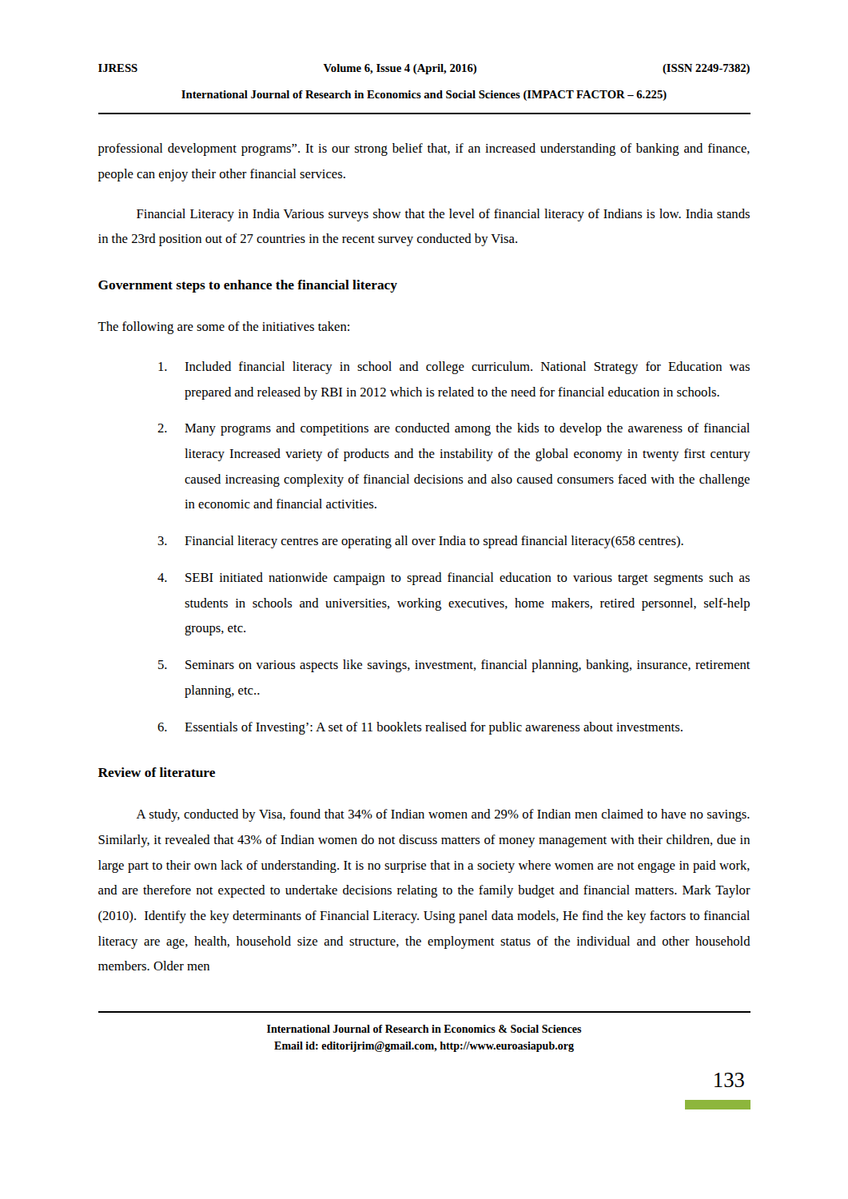IJRESS Volume 6, Issue 4 (April, 2016) (ISSN 2249-7382)
International Journal of Research in Economics and Social Sciences (IMPACT FACTOR – 6.225)
professional development programs”. It is our strong belief that, if an increased understanding of banking and finance, people can enjoy their other financial services.
Financial Literacy in India Various surveys show that the level of financial literacy of Indians is low. India stands in the 23rd position out of 27 countries in the recent survey conducted by Visa.
Government steps to enhance the financial literacy
The following are some of the initiatives taken:
Included financial literacy in school and college curriculum. National Strategy for Education was prepared and released by RBI in 2012 which is related to the need for financial education in schools.
Many programs and competitions are conducted among the kids to develop the awareness of financial literacy Increased variety of products and the instability of the global economy in twenty first century caused increasing complexity of financial decisions and also caused consumers faced with the challenge in economic and financial activities.
Financial literacy centres are operating all over India to spread financial literacy(658 centres).
SEBI initiated nationwide campaign to spread financial education to various target segments such as students in schools and universities, working executives, home makers, retired personnel, self-help groups, etc.
Seminars on various aspects like savings, investment, financial planning, banking, insurance, retirement planning, etc..
Essentials of Investing’: A set of 11 booklets realised for public awareness about investments.
Review of literature
A study, conducted by Visa, found that 34% of Indian women and 29% of Indian men claimed to have no savings. Similarly, it revealed that 43% of Indian women do not discuss matters of money management with their children, due in large part to their own lack of understanding. It is no surprise that in a society where women are not engage in paid work, and are therefore not expected to undertake decisions relating to the family budget and financial matters. Mark Taylor (2010). Identify the key determinants of Financial Literacy. Using panel data models, He find the key factors to financial literacy are age, health, household size and structure, the employment status of the individual and other household members. Older men
International Journal of Research in Economics & Social Sciences
Email id: editorijrim@gmail.com, http://www.euroasiapub.org
133